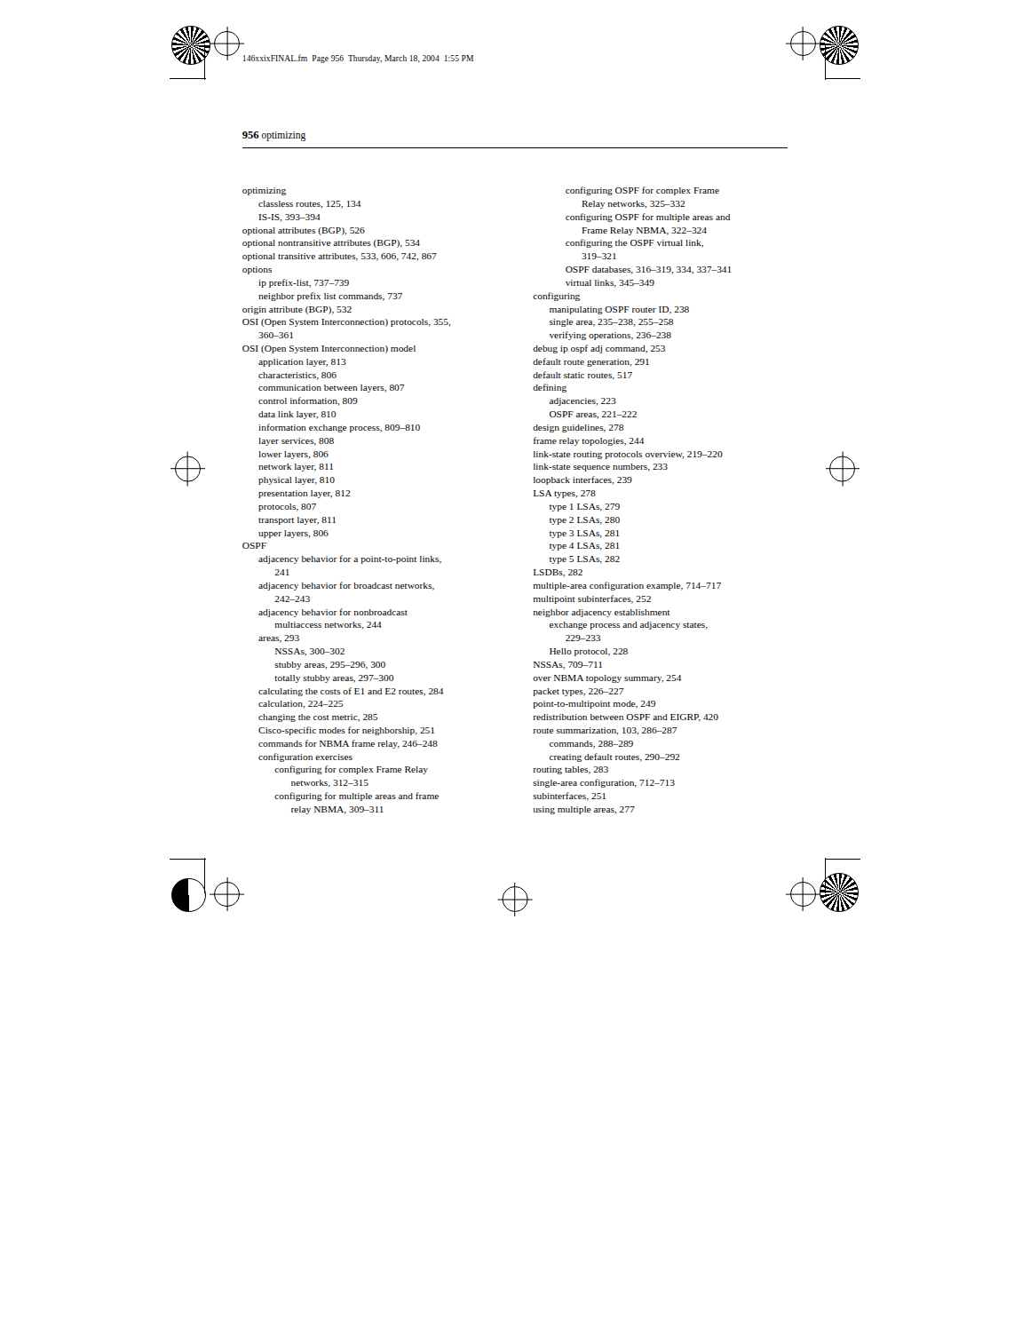146xxixFINAL.fm Page 956 Thursday, March 18, 2004 1:55 PM
956 optimizing
optimizing
classless routes, 125, 134
IS-IS, 393–394
optional attributes (BGP), 526
optional nontransitive attributes (BGP), 534
optional transitive attributes, 533, 606, 742, 867
options
ip prefix-list, 737–739
neighbor prefix list commands, 737
origin attribute (BGP), 532
OSI (Open System Interconnection) protocols, 355,
360–361
OSI (Open System Interconnection) model
application layer, 813
characteristics, 806
communication between layers, 807
control information, 809
data link layer, 810
information exchange process, 809–810
layer services, 808
lower layers, 806
network layer, 811
physical layer, 810
presentation layer, 812
protocols, 807
transport layer, 811
upper layers, 806
OSPF
adjacency behavior for a point-to-point links,
241
adjacency behavior for broadcast networks,
242–243
adjacency behavior for nonbroadcast
multiaccess networks, 244
areas, 293
NSSAs, 300–302
stubby areas, 295–296, 300
totally stubby areas, 297–300
calculating the costs of E1 and E2 routes, 284
calculation, 224–225
changing the cost metric, 285
Cisco-specific modes for neighborship, 251
commands for NBMA frame relay, 246–248
configuration exercises
configuring for complex Frame Relay
networks, 312–315
configuring for multiple areas and frame
relay NBMA, 309–311
configuring OSPF for complex Frame
Relay networks, 325–332
configuring OSPF for multiple areas and
Frame Relay NBMA, 322–324
configuring the OSPF virtual link,
319–321
OSPF databases, 316–319, 334, 337–341
virtual links, 345–349
configuring
manipulating OSPF router ID, 238
single area, 235–238, 255–258
verifying operations, 236–238
debug ip ospf adj command, 253
default route generation, 291
default static routes, 517
defining
adjacencies, 223
OSPF areas, 221–222
design guidelines, 278
frame relay topologies, 244
link-state routing protocols overview, 219–220
link-state sequence numbers, 233
loopback interfaces, 239
LSA types, 278
type 1 LSAs, 279
type 2 LSAs, 280
type 3 LSAs, 281
type 4 LSAs, 281
type 5 LSAs, 282
LSDBs, 282
multiple-area configuration example, 714–717
multipoint subinterfaces, 252
neighbor adjacency establishment
exchange process and adjacency states,
229–233
Hello protocol, 228
NSSAs, 709–711
over NBMA topology summary, 254
packet types, 226–227
point-to-multipoint mode, 249
redistribution between OSPF and EIGRP, 420
route summarization, 103, 286–287
commands, 288–289
creating default routes, 290–292
routing tables, 283
single-area configuration, 712–713
subinterfaces, 251
using multiple areas, 277